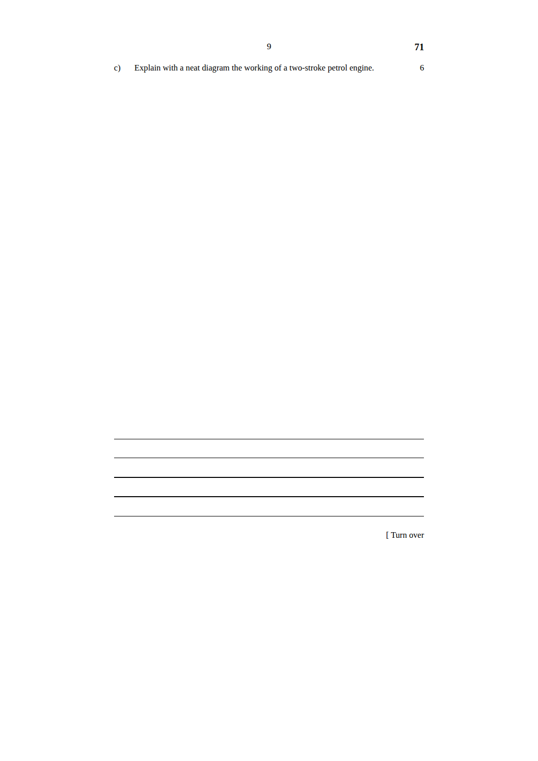9 71
c) Explain with a neat diagram the working of a two-stroke petrol engine. 6
[ Turn over